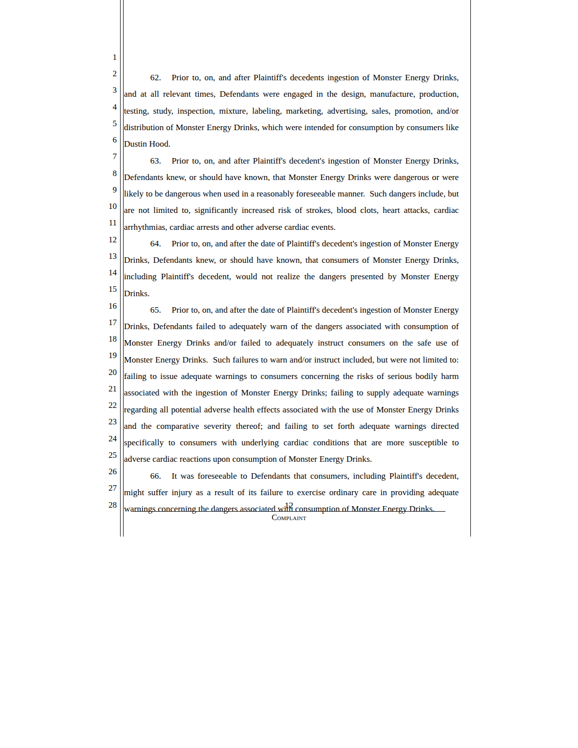1
2
3
4
5
6
7
8
9
10
11
12
13
14
15
16
17
18
19
20
21
22
23
24
25
26
27
28
62. Prior to, on, and after Plaintiff's decedents ingestion of Monster Energy Drinks, and at all relevant times, Defendants were engaged in the design, manufacture, production, testing, study, inspection, mixture, labeling, marketing, advertising, sales, promotion, and/or distribution of Monster Energy Drinks, which were intended for consumption by consumers like Dustin Hood.
63. Prior to, on, and after Plaintiff's decedent's ingestion of Monster Energy Drinks, Defendants knew, or should have known, that Monster Energy Drinks were dangerous or were likely to be dangerous when used in a reasonably foreseeable manner. Such dangers include, but are not limited to, significantly increased risk of strokes, blood clots, heart attacks, cardiac arrhythmias, cardiac arrests and other adverse cardiac events.
64. Prior to, on, and after the date of Plaintiff's decedent's ingestion of Monster Energy Drinks, Defendants knew, or should have known, that consumers of Monster Energy Drinks, including Plaintiff's decedent, would not realize the dangers presented by Monster Energy Drinks.
65. Prior to, on, and after the date of Plaintiff's decedent's ingestion of Monster Energy Drinks, Defendants failed to adequately warn of the dangers associated with consumption of Monster Energy Drinks and/or failed to adequately instruct consumers on the safe use of Monster Energy Drinks. Such failures to warn and/or instruct included, but were not limited to: failing to issue adequate warnings to consumers concerning the risks of serious bodily harm associated with the ingestion of Monster Energy Drinks; failing to supply adequate warnings regarding all potential adverse health effects associated with the use of Monster Energy Drinks and the comparative severity thereof; and failing to set forth adequate warnings directed specifically to consumers with underlying cardiac conditions that are more susceptible to adverse cardiac reactions upon consumption of Monster Energy Drinks.
66. It was foreseeable to Defendants that consumers, including Plaintiff's decedent, might suffer injury as a result of its failure to exercise ordinary care in providing adequate warnings concerning the dangers associated with consumption of Monster Energy Drinks.
12
Complaint